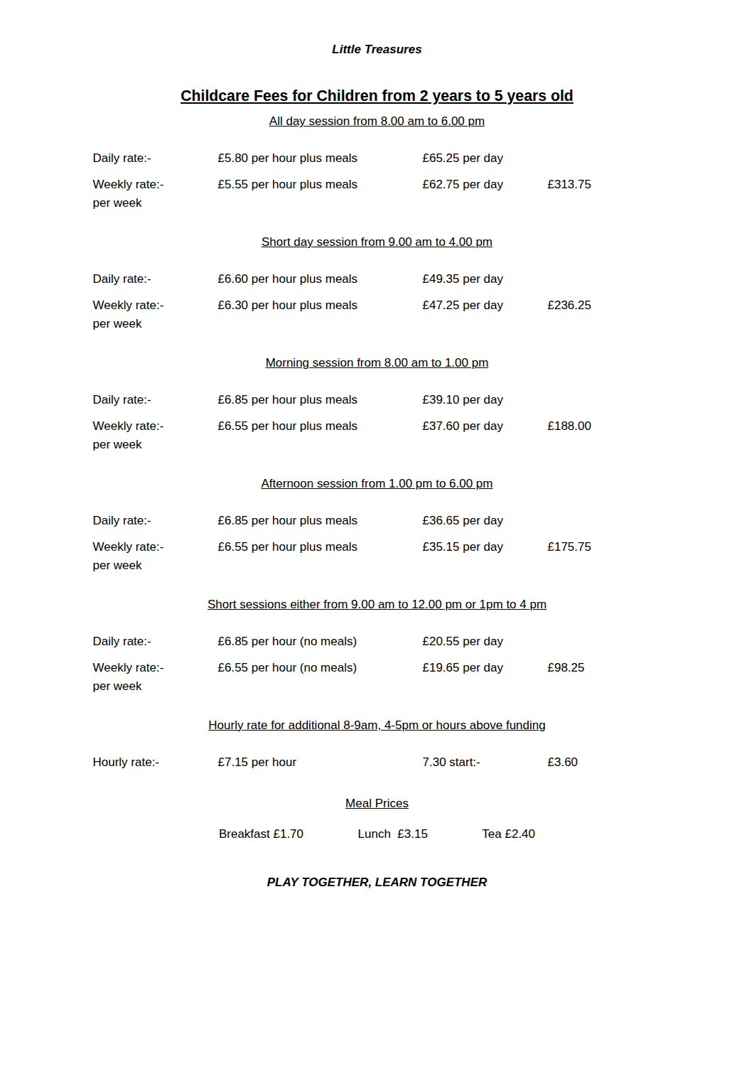Little Treasures
Childcare Fees for Children from 2 years to 5 years old
All day session from 8.00 am to 6.00 pm
| Daily rate:- | £5.80 per hour plus meals | £65.25 per day | |
| Weekly rate:- per week | £5.55 per hour plus meals | £62.75 per day | £313.75 |
Short day session from 9.00 am to 4.00 pm
| Daily rate:- | £6.60 per hour plus meals | £49.35 per day | |
| Weekly rate:- per week | £6.30 per hour plus meals | £47.25 per day | £236.25 |
Morning session from 8.00 am to 1.00 pm
| Daily rate:- | £6.85 per hour plus meals | £39.10 per day | |
| Weekly rate:- per week | £6.55 per hour plus meals | £37.60 per day | £188.00 |
Afternoon session from 1.00 pm to 6.00 pm
| Daily rate:- | £6.85 per hour plus meals | £36.65 per day | |
| Weekly rate:- per week | £6.55 per hour plus meals | £35.15 per day | £175.75 |
Short sessions either from 9.00 am to 12.00 pm or 1pm to 4 pm
| Daily rate:- | £6.85 per hour (no meals) | £20.55 per day | |
| Weekly rate:- per week | £6.55 per hour (no meals) | £19.65 per day | £98.25 |
Hourly rate for additional 8-9am, 4-5pm or hours above funding
| Hourly rate:- | £7.15 per hour | 7.30 start:- | £3.60 |
Meal Prices
Breakfast £1.70 Lunch £3.15 Tea £2.40
PLAY TOGETHER, LEARN TOGETHER